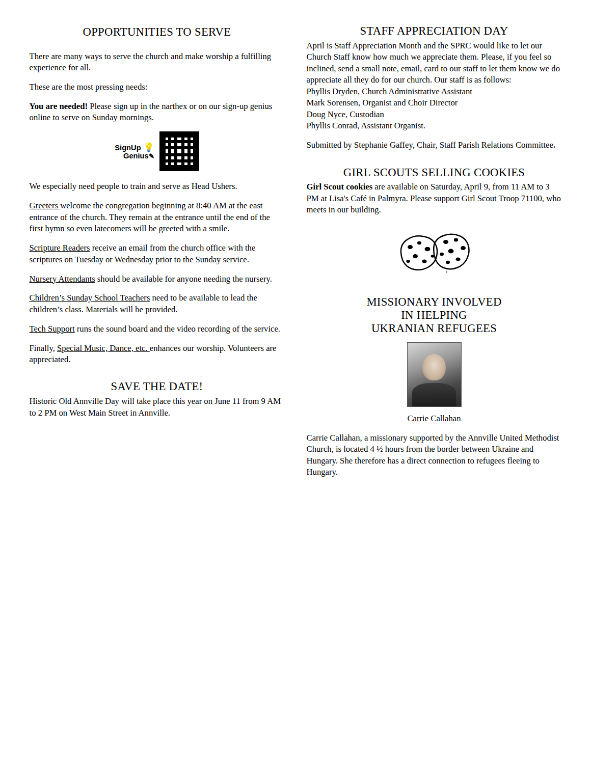OPPORTUNITIES TO SERVE
There are many ways to serve the church and make worship a fulfilling experience for all.
These are the most pressing needs:
You are needed! Please sign up in the narthex or on our sign-up genius online to serve on Sunday mornings.
SignUp 💡
Genius✎
We especially need people to train and serve as Head Ushers.
Greeters welcome the congregation beginning at 8:40 AM at the east entrance of the church. They remain at the entrance until the end of the first hymn so even latecomers will be greeted with a smile.
Scripture Readers receive an email from the church office with the scriptures on Tuesday or Wednesday prior to the Sunday service.
Nursery Attendants should be available for anyone needing the nursery.
Children’s Sunday School Teachers need to be available to lead the children’s class. Materials will be provided.
Tech Support runs the sound board and the video recording of the service.
Finally, Special Music, Dance, etc. enhances our worship. Volunteers are appreciated.
SAVE THE DATE!
Historic Old Annville Day will take place this year on June 11 from 9 AM to 2 PM on West Main Street in Annville.
STAFF APPRECIATION DAY
April is Staff Appreciation Month and the SPRC would like to let our Church Staff know how much we appreciate them. Please, if you feel so inclined, send a small note, email, card to our staff to let them know we do appreciate all they do for our church. Our staff is as follows:
Phyllis Dryden, Church Administrative Assistant
Mark Sorensen, Organist and Choir Director
Doug Nyce, Custodian
Phyllis Conrad, Assistant Organist.
Submitted by Stephanie Gaffey, Chair, Staff Parish Relations Committee.
GIRL SCOUTS SELLING COOKIES
Girl Scout cookies are available on Saturday, April 9, from 11 AM to 3 PM at Lisa's Café in Palmyra. Please support Girl Scout Troop 71100, who meets in our building.
•
MISSIONARY INVOLVED
IN HELPING
UKRANIAN REFUGEES
Carrie Callahan
Carrie Callahan, a missionary supported by the Annville United Methodist Church, is located 4 ½ hours from the border between Ukraine and Hungary. She therefore has a direct connection to refugees fleeing to Hungary.